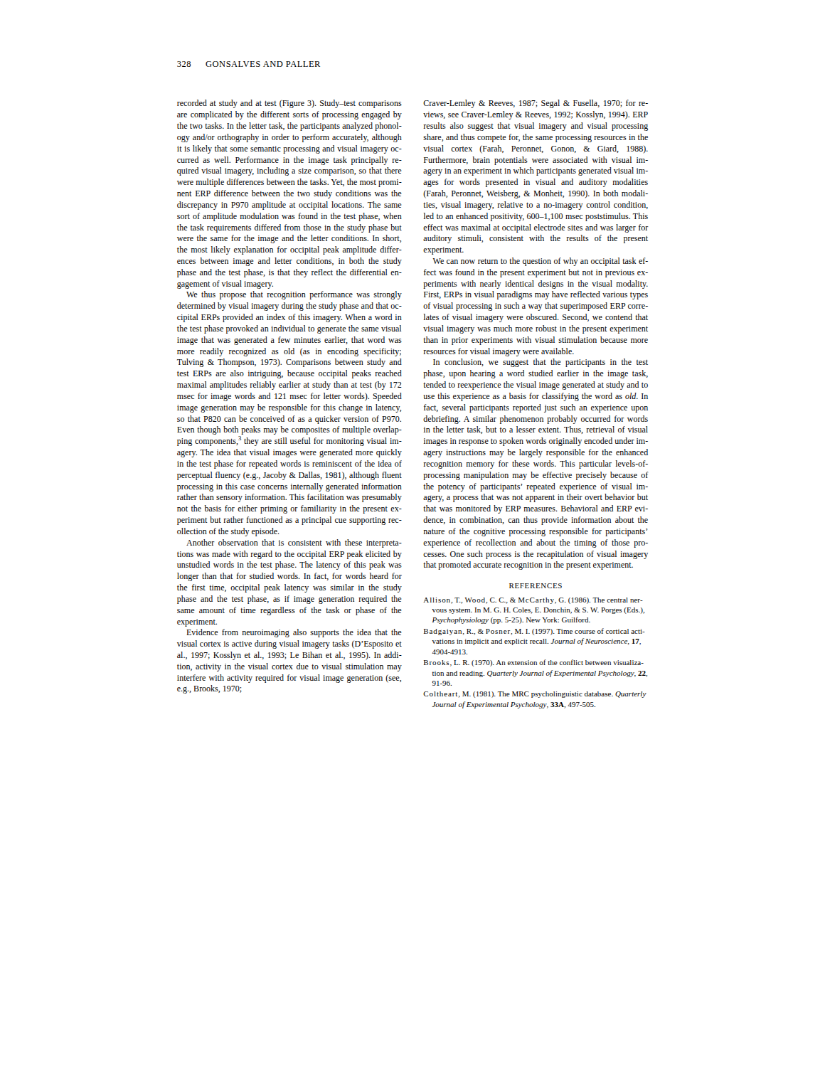328 GONSALVES AND PALLER
recorded at study and at test (Figure 3). Study–test comparisons are complicated by the different sorts of processing engaged by the two tasks. In the letter task, the participants analyzed phonology and/or orthography in order to perform accurately, although it is likely that some semantic processing and visual imagery occurred as well. Performance in the image task principally required visual imagery, including a size comparison, so that there were multiple differences between the tasks. Yet, the most prominent ERP difference between the two study conditions was the discrepancy in P970 amplitude at occipital locations. The same sort of amplitude modulation was found in the test phase, when the task requirements differed from those in the study phase but were the same for the image and the letter conditions. In short, the most likely explanation for occipital peak amplitude differences between image and letter conditions, in both the study phase and the test phase, is that they reflect the differential engagement of visual imagery.
We thus propose that recognition performance was strongly determined by visual imagery during the study phase and that occipital ERPs provided an index of this imagery. When a word in the test phase provoked an individual to generate the same visual image that was generated a few minutes earlier, that word was more readily recognized as old (as in encoding specificity; Tulving & Thompson, 1973). Comparisons between study and test ERPs are also intriguing, because occipital peaks reached maximal amplitudes reliably earlier at study than at test (by 172 msec for image words and 121 msec for letter words). Speeded image generation may be responsible for this change in latency, so that P820 can be conceived of as a quicker version of P970. Even though both peaks may be composites of multiple overlapping components,3 they are still useful for monitoring visual imagery. The idea that visual images were generated more quickly in the test phase for repeated words is reminiscent of the idea of perceptual fluency (e.g., Jacoby & Dallas, 1981), although fluent processing in this case concerns internally generated information rather than sensory information. This facilitation was presumably not the basis for either priming or familiarity in the present experiment but rather functioned as a principal cue supporting recollection of the study episode.
Another observation that is consistent with these interpretations was made with regard to the occipital ERP peak elicited by unstudied words in the test phase. The latency of this peak was longer than that for studied words. In fact, for words heard for the first time, occipital peak latency was similar in the study phase and the test phase, as if image generation required the same amount of time regardless of the task or phase of the experiment.
Evidence from neuroimaging also supports the idea that the visual cortex is active during visual imagery tasks (D’Esposito et al., 1997; Kosslyn et al., 1993; Le Bihan et al., 1995). In addition, activity in the visual cortex due to visual stimulation may interfere with activity required for visual image generation (see, e.g., Brooks, 1970;
Craver-Lemley & Reeves, 1987; Segal & Fusella, 1970; for reviews, see Craver-Lemley & Reeves, 1992; Kosslyn, 1994). ERP results also suggest that visual imagery and visual processing share, and thus compete for, the same processing resources in the visual cortex (Farah, Peronnet, Gonon, & Giard, 1988). Furthermore, brain potentials were associated with visual imagery in an experiment in which participants generated visual images for words presented in visual and auditory modalities (Farah, Peronnet, Weisberg, & Monheit, 1990). In both modalities, visual imagery, relative to a no-imagery control condition, led to an enhanced positivity, 600–1,100 msec poststimulus. This effect was maximal at occipital electrode sites and was larger for auditory stimuli, consistent with the results of the present experiment.
We can now return to the question of why an occipital task effect was found in the present experiment but not in previous experiments with nearly identical designs in the visual modality. First, ERPs in visual paradigms may have reflected various types of visual processing in such a way that superimposed ERP correlates of visual imagery were obscured. Second, we contend that visual imagery was much more robust in the present experiment than in prior experiments with visual stimulation because more resources for visual imagery were available.
In conclusion, we suggest that the participants in the test phase, upon hearing a word studied earlier in the image task, tended to reexperience the visual image generated at study and to use this experience as a basis for classifying the word as old. In fact, several participants reported just such an experience upon debriefing. A similar phenomenon probably occurred for words in the letter task, but to a lesser extent. Thus, retrieval of visual images in response to spoken words originally encoded under imagery instructions may be largely responsible for the enhanced recognition memory for these words. This particular levels-of-processing manipulation may be effective precisely because of the potency of participants’ repeated experience of visual imagery, a process that was not apparent in their overt behavior but that was monitored by ERP measures. Behavioral and ERP evidence, in combination, can thus provide information about the nature of the cognitive processing responsible for participants’ experience of recollection and about the timing of those processes. One such process is the recapitulation of visual imagery that promoted accurate recognition in the present experiment.
REFERENCES
Allison, T., Wood, C. C., & McCarthy, G. (1986). The central nervous system. In M. G. H. Coles, E. Donchin, & S. W. Porges (Eds.), Psychophysiology (pp. 5-25). New York: Guilford.
Badgaiyan, R., & Posner, M. I. (1997). Time course of cortical activations in implicit and explicit recall. Journal of Neuroscience, 17, 4904-4913.
Brooks, L. R. (1970). An extension of the conflict between visualization and reading. Quarterly Journal of Experimental Psychology, 22, 91-96.
Coltheart, M. (1981). The MRC psycholinguistic database. Quarterly Journal of Experimental Psychology, 33A, 497-505.